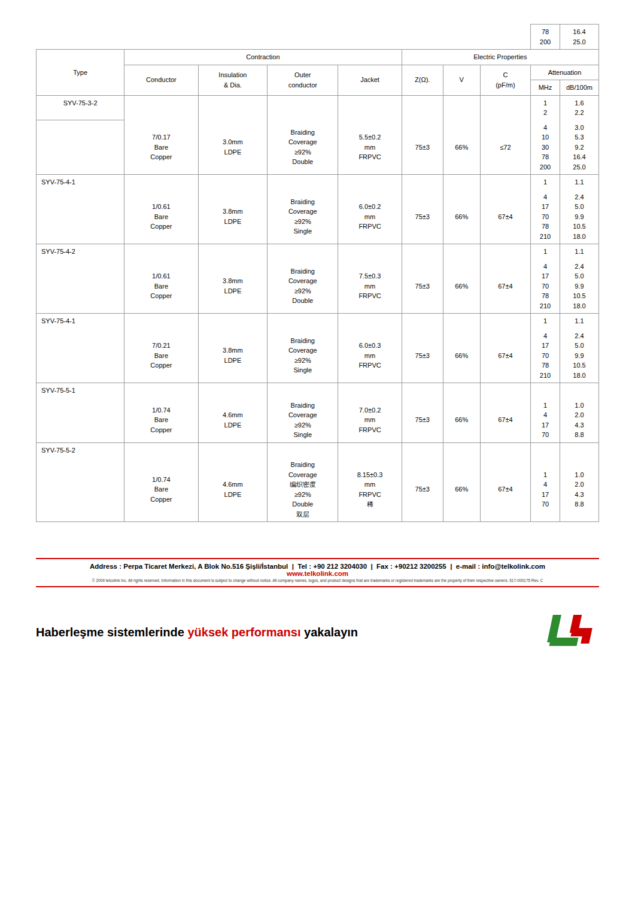| | | | | | | | | 78 200 | 16.4 25.0 |
| Type | Contraction | Electric Properties |
| Conductor | Insulation & Dia. | Outer conductor | Jacket | Z(Ω). | V | C (pF/m) | Attenuation |
| MHz | dB/100m |
| SYV-75-3-2 | | | | | | | | 1 2 | 1.6 2.2 |
| | 7/0.17 Bare Copper | 3.0mm LDPE | Braiding Coverage ≥92% Double | 5.5±0.2 mm FRPVC | 75±3 | 66% | ≤72 | 4 10 30 78 200 | 3.0 5.3 9.2 16.4 25.0 |
| SYV-75-4-1 | | | | | | | | 1 | 1.1 |
| | 1/0.61 Bare Copper | 3.8mm LDPE | Braiding Coverage ≥92% Single | 6.0±0.2 mm FRPVC | 75±3 | 66% | 67±4 | 4 17 70 78 210 | 2.4 5.0 9.9 10.5 18.0 |
| SYV-75-4-2 | | | | | | | | 1 | 1.1 |
| | 1/0.61 Bare Copper | 3.8mm LDPE | Braiding Coverage ≥92% Double | 7.5±0.3 mm FRPVC | 75±3 | 66% | 67±4 | 4 17 70 78 210 | 2.4 5.0 9.9 10.5 18.0 |
| SYV-75-4-1 | | | | | | | | 1 | 1.1 |
| | 7/0.21 Bare Copper | 3.8mm LDPE | Braiding Coverage ≥92% Single | 6.0±0.3 mm FRPVC | 75±3 | 66% | 67±4 | 4 17 70 78 210 | 2.4 5.0 9.9 10.5 18.0 |
| SYV-75-5-1 | | | | | | | | | |
| | 1/0.74 Bare Copper | 4.6mm LDPE | Braiding Coverage ≥92% Single | 7.0±0.2 mm FRPVC | 75±3 | 66% | 67±4 | 1 4 17 70 | 1.0 2.0 4.3 8.8 |
| SYV-75-5-2 | | | | | | | | | |
| | 1/0.74 Bare Copper | 4.6mm LDPE | Braiding Coverage 编织密度 ≥92% Double 双层 | 8.15±0.3 mm FRPVC 稀 | 75±3 | 66% | 67±4 | 1 4 17 70 | 1.0 2.0 4.3 8.8 |
Address : Perpa Ticaret Merkezi, A Blok No.516 Şişli/İstanbul | Tel : +90 212 3204030 | Fax : +90212 3200255 | e-mail : info@telkolink.com
www.telkolink.com
© 2009 telcolink Inc. All rights reserved. Information in this document is subject to change without notice. All company names, logos, and product designs that are trademarks or registered trademarks are the property of their respective owners. 617-000175 Rev. C
Haberleşme sistemlerinde yüksek performansı yakalayın